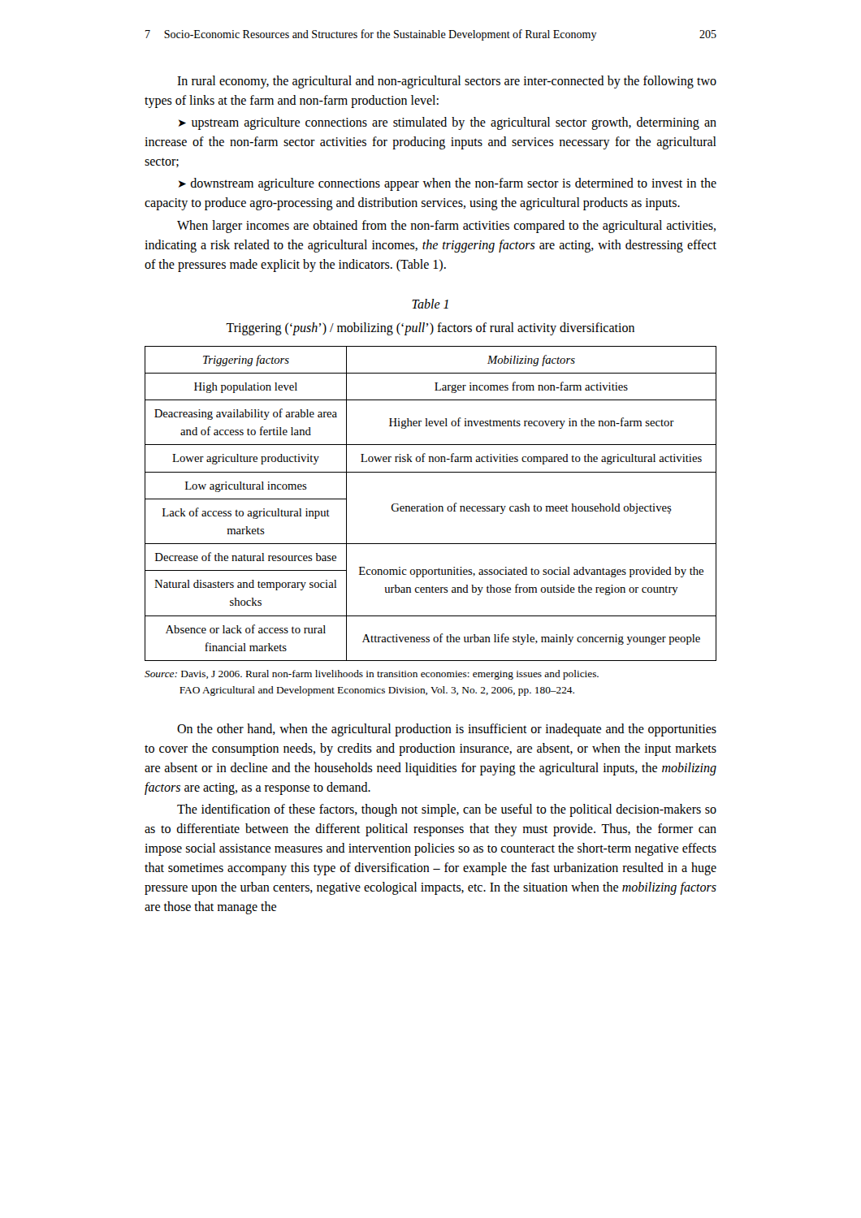7 Socio-Economic Resources and Structures for the Sustainable Development of Rural Economy 205
In rural economy, the agricultural and non-agricultural sectors are inter-connected by the following two types of links at the farm and non-farm production level:
upstream agriculture connections are stimulated by the agricultural sector growth, determining an increase of the non-farm sector activities for producing inputs and services necessary for the agricultural sector;
downstream agriculture connections appear when the non-farm sector is determined to invest in the capacity to produce agro-processing and distribution services, using the agricultural products as inputs.
When larger incomes are obtained from the non-farm activities compared to the agricultural activities, indicating a risk related to the agricultural incomes, the triggering factors are acting, with destressing effect of the pressures made explicit by the indicators. (Table 1).
Table 1
Triggering (‘push’) / mobilizing (‘pull’) factors of rural activity diversification
| Triggering factors | Mobilizing factors |
| --- | --- |
| High population level | Larger incomes from non-farm activities |
| Deacreasing availability of arable area and of access to fertile land | Higher level of investments recovery in the non-farm sector |
| Lower agriculture productivity | Lower risk of non-farm activities compared to the agricultural activities |
| Low agricultural incomes | Generation of necessary cash to meet household objectiveș |
| Lack of access to agricultural input markets |
| Decrease of the natural resources base | Economic opportunities, associated to social advantages provided by the urban centers and by those from outside the region or country |
| Natural disasters and temporary social shocks |
| Absence or lack of access to rural financial markets |
| Attractiveness of the urban life style, mainly concernig younger people |
Source: Davis, J 2006. Rural non-farm livelihoods in transition economies: emerging issues and policies. FAO Agricultural and Development Economics Division, Vol. 3, No. 2, 2006, pp. 180–224.
On the other hand, when the agricultural production is insufficient or inadequate and the opportunities to cover the consumption needs, by credits and production insurance, are absent, or when the input markets are absent or in decline and the households need liquidities for paying the agricultural inputs, the mobilizing factors are acting, as a response to demand.
The identification of these factors, though not simple, can be useful to the political decision-makers so as to differentiate between the different political responses that they must provide. Thus, the former can impose social assistance measures and intervention policies so as to counteract the short-term negative effects that sometimes accompany this type of diversification – for example the fast urbanization resulted in a huge pressure upon the urban centers, negative ecological impacts, etc. In the situation when the mobilizing factors are those that manage the